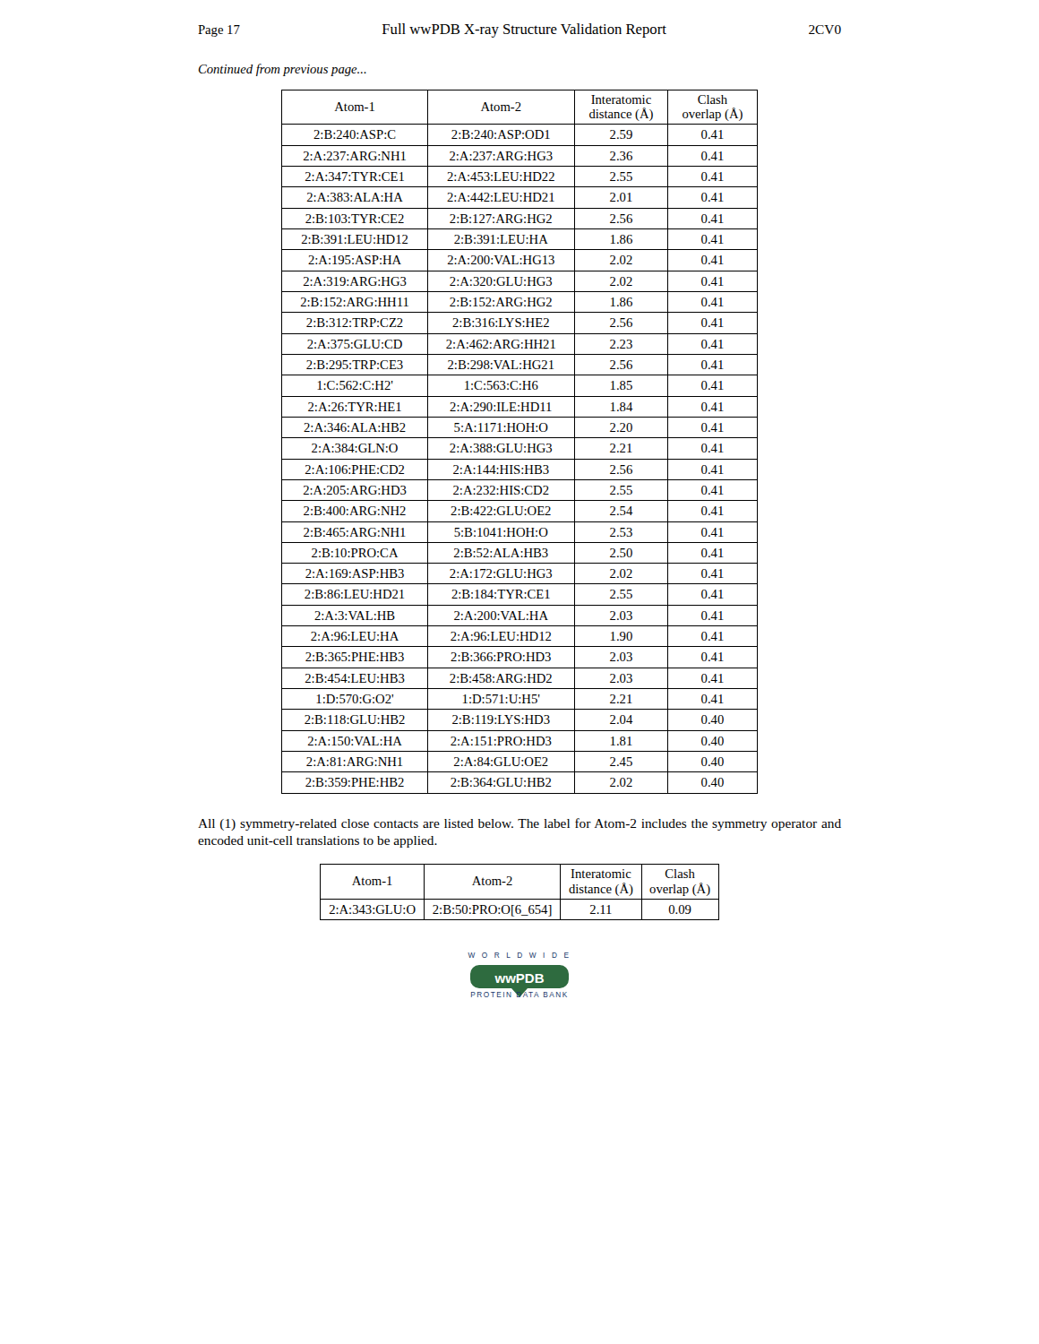Page 17
Full wwPDB X-ray Structure Validation Report
2CV0
Continued from previous page...
| Atom-1 | Atom-2 | Interatomic distance (Å) | Clash overlap (Å) |
| --- | --- | --- | --- |
| 2:B:240:ASP:C | 2:B:240:ASP:OD1 | 2.59 | 0.41 |
| 2:A:237:ARG:NH1 | 2:A:237:ARG:HG3 | 2.36 | 0.41 |
| 2:A:347:TYR:CE1 | 2:A:453:LEU:HD22 | 2.55 | 0.41 |
| 2:A:383:ALA:HA | 2:A:442:LEU:HD21 | 2.01 | 0.41 |
| 2:B:103:TYR:CE2 | 2:B:127:ARG:HG2 | 2.56 | 0.41 |
| 2:B:391:LEU:HD12 | 2:B:391:LEU:HA | 1.86 | 0.41 |
| 2:A:195:ASP:HA | 2:A:200:VAL:HG13 | 2.02 | 0.41 |
| 2:A:319:ARG:HG3 | 2:A:320:GLU:HG3 | 2.02 | 0.41 |
| 2:B:152:ARG:HH11 | 2:B:152:ARG:HG2 | 1.86 | 0.41 |
| 2:B:312:TRP:CZ2 | 2:B:316:LYS:HE2 | 2.56 | 0.41 |
| 2:A:375:GLU:CD | 2:A:462:ARG:HH21 | 2.23 | 0.41 |
| 2:B:295:TRP:CE3 | 2:B:298:VAL:HG21 | 2.56 | 0.41 |
| 1:C:562:C:H2' | 1:C:563:C:H6 | 1.85 | 0.41 |
| 2:A:26:TYR:HE1 | 2:A:290:ILE:HD11 | 1.84 | 0.41 |
| 2:A:346:ALA:HB2 | 5:A:1171:HOH:O | 2.20 | 0.41 |
| 2:A:384:GLN:O | 2:A:388:GLU:HG3 | 2.21 | 0.41 |
| 2:A:106:PHE:CD2 | 2:A:144:HIS:HB3 | 2.56 | 0.41 |
| 2:A:205:ARG:HD3 | 2:A:232:HIS:CD2 | 2.55 | 0.41 |
| 2:B:400:ARG:NH2 | 2:B:422:GLU:OE2 | 2.54 | 0.41 |
| 2:B:465:ARG:NH1 | 5:B:1041:HOH:O | 2.53 | 0.41 |
| 2:B:10:PRO:CA | 2:B:52:ALA:HB3 | 2.50 | 0.41 |
| 2:A:169:ASP:HB3 | 2:A:172:GLU:HG3 | 2.02 | 0.41 |
| 2:B:86:LEU:HD21 | 2:B:184:TYR:CE1 | 2.55 | 0.41 |
| 2:A:3:VAL:HB | 2:A:200:VAL:HA | 2.03 | 0.41 |
| 2:A:96:LEU:HA | 2:A:96:LEU:HD12 | 1.90 | 0.41 |
| 2:B:365:PHE:HB3 | 2:B:366:PRO:HD3 | 2.03 | 0.41 |
| 2:B:454:LEU:HB3 | 2:B:458:ARG:HD2 | 2.03 | 0.41 |
| 1:D:570:G:O2' | 1:D:571:U:H5' | 2.21 | 0.41 |
| 2:B:118:GLU:HB2 | 2:B:119:LYS:HD3 | 2.04 | 0.40 |
| 2:A:150:VAL:HA | 2:A:151:PRO:HD3 | 1.81 | 0.40 |
| 2:A:81:ARG:NH1 | 2:A:84:GLU:OE2 | 2.45 | 0.40 |
| 2:B:359:PHE:HB2 | 2:B:364:GLU:HB2 | 2.02 | 0.40 |
All (1) symmetry-related close contacts are listed below. The label for Atom-2 includes the symmetry operator and encoded unit-cell translations to be applied.
| Atom-1 | Atom-2 | Interatomic distance (Å) | Clash overlap (Å) |
| --- | --- | --- | --- |
| 2:A:343:GLU:O | 2:B:50:PRO:O[6_654] | 2.11 | 0.09 |
wwPDB logo W O R L D W I D E wwPDB PROTEIN DATA BANK